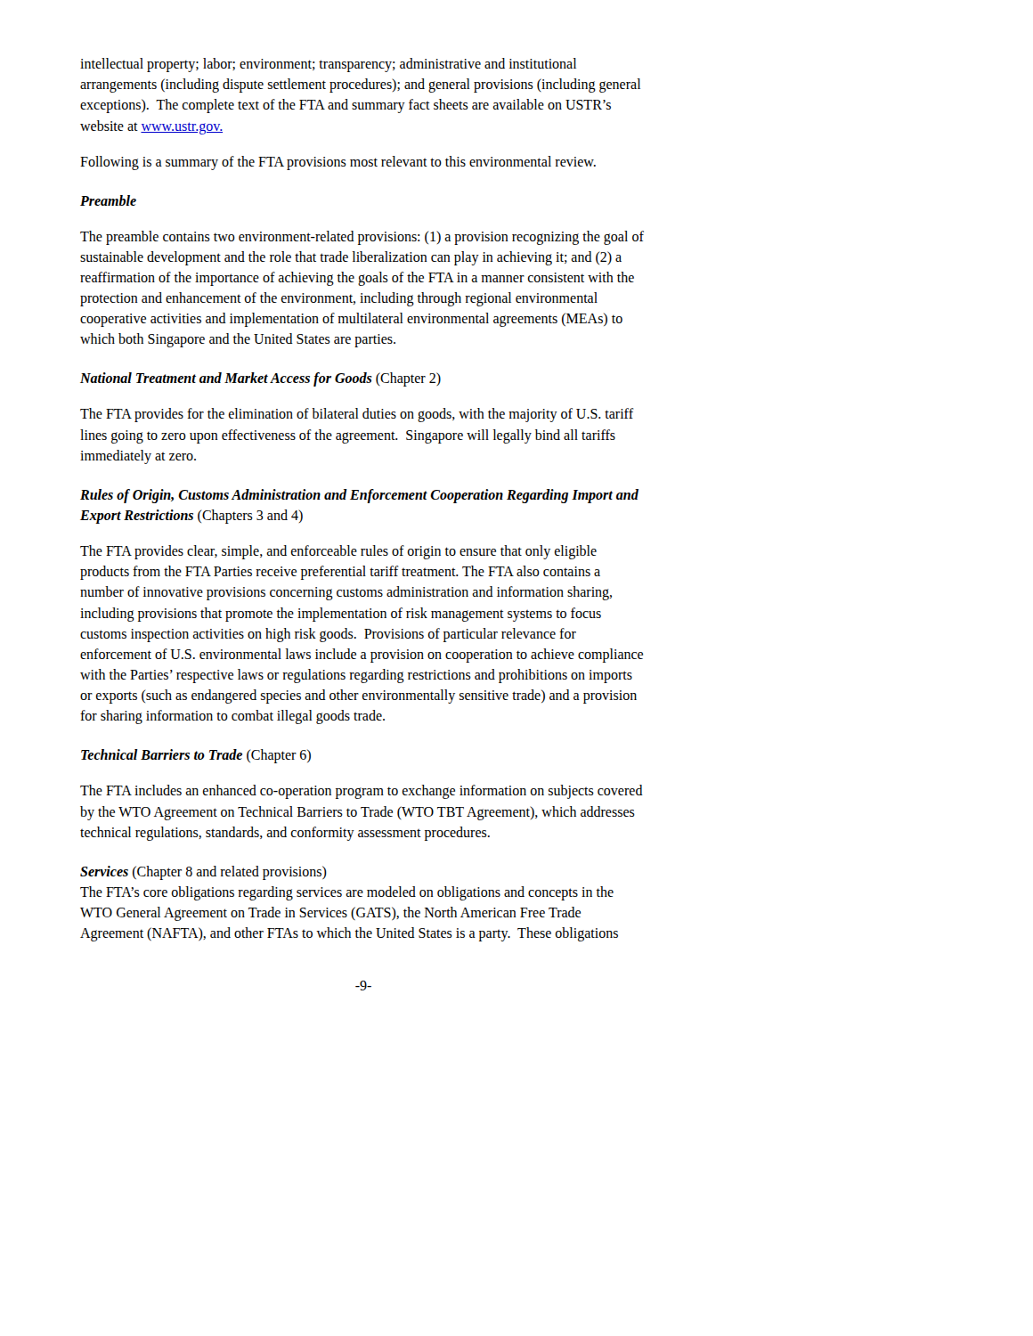intellectual property; labor; environment; transparency; administrative and institutional arrangements (including dispute settlement procedures); and general provisions (including general exceptions). The complete text of the FTA and summary fact sheets are available on USTR’s website at www.ustr.gov.
Following is a summary of the FTA provisions most relevant to this environmental review.
Preamble
The preamble contains two environment-related provisions: (1) a provision recognizing the goal of sustainable development and the role that trade liberalization can play in achieving it; and (2) a reaffirmation of the importance of achieving the goals of the FTA in a manner consistent with the protection and enhancement of the environment, including through regional environmental cooperative activities and implementation of multilateral environmental agreements (MEAs) to which both Singapore and the United States are parties.
National Treatment and Market Access for Goods (Chapter 2)
The FTA provides for the elimination of bilateral duties on goods, with the majority of U.S. tariff lines going to zero upon effectiveness of the agreement. Singapore will legally bind all tariffs immediately at zero.
Rules of Origin, Customs Administration and Enforcement Cooperation Regarding Import and Export Restrictions (Chapters 3 and 4)
The FTA provides clear, simple, and enforceable rules of origin to ensure that only eligible products from the FTA Parties receive preferential tariff treatment. The FTA also contains a number of innovative provisions concerning customs administration and information sharing, including provisions that promote the implementation of risk management systems to focus customs inspection activities on high risk goods. Provisions of particular relevance for enforcement of U.S. environmental laws include a provision on cooperation to achieve compliance with the Parties’ respective laws or regulations regarding restrictions and prohibitions on imports or exports (such as endangered species and other environmentally sensitive trade) and a provision for sharing information to combat illegal goods trade.
Technical Barriers to Trade (Chapter 6)
The FTA includes an enhanced co-operation program to exchange information on subjects covered by the WTO Agreement on Technical Barriers to Trade (WTO TBT Agreement), which addresses technical regulations, standards, and conformity assessment procedures.
Services (Chapter 8 and related provisions)
The FTA’s core obligations regarding services are modeled on obligations and concepts in the WTO General Agreement on Trade in Services (GATS), the North American Free Trade Agreement (NAFTA), and other FTAs to which the United States is a party. These obligations
-9-